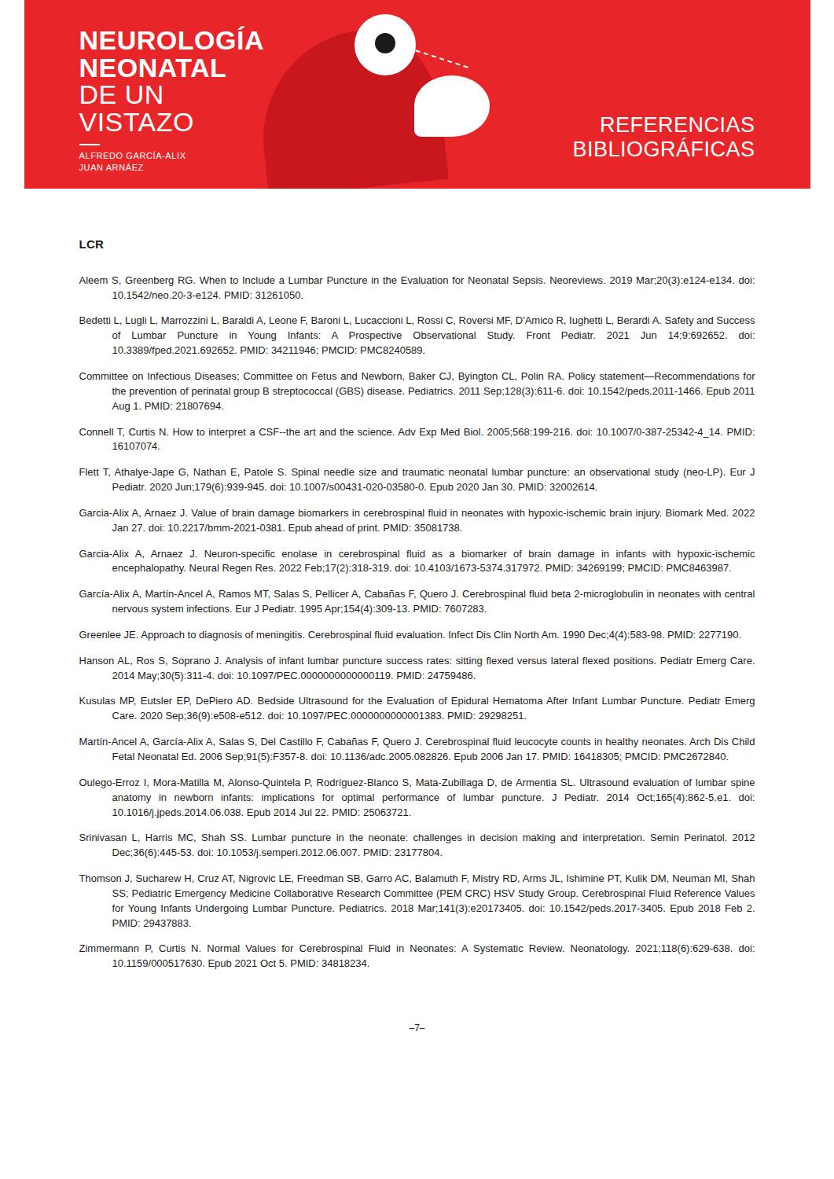NEUROLOGÍA NEONATAL DE UN VISTAZO ALFREDO GARCÍA-ALIX
JUAN ARNÁEZ
REFERENCIAS
BIBLIOGRÁFICAS
LCR
Aleem S, Greenberg RG. When to Include a Lumbar Puncture in the Evaluation for Neonatal Sepsis. Neoreviews. 2019 Mar;20(3):e124-e134. doi: 10.1542/neo.20-3-e124. PMID: 31261050.
Bedetti L, Lugli L, Marrozzini L, Baraldi A, Leone F, Baroni L, Lucaccioni L, Rossi C, Roversi MF, D'Amico R, Iughetti L, Berardi A. Safety and Success of Lumbar Puncture in Young Infants: A Prospective Observational Study. Front Pediatr. 2021 Jun 14;9:692652. doi: 10.3389/fped.2021.692652. PMID: 34211946; PMCID: PMC8240589.
Committee on Infectious Diseases; Committee on Fetus and Newborn, Baker CJ, Byington CL, Polin RA. Policy statement—Recommendations for the prevention of perinatal group B streptococcal (GBS) disease. Pediatrics. 2011 Sep;128(3):611-6. doi: 10.1542/peds.2011-1466. Epub 2011 Aug 1. PMID: 21807694.
Connell T, Curtis N. How to interpret a CSF--the art and the science. Adv Exp Med Biol. 2005;568:199-216. doi: 10.1007/0-387-25342-4_14. PMID: 16107074.
Flett T, Athalye-Jape G, Nathan E, Patole S. Spinal needle size and traumatic neonatal lumbar puncture: an observational study (neo-LP). Eur J Pediatr. 2020 Jun;179(6):939-945. doi: 10.1007/s00431-020-03580-0. Epub 2020 Jan 30. PMID: 32002614.
Garcia-Alix A, Arnaez J. Value of brain damage biomarkers in cerebrospinal fluid in neonates with hypoxic-ischemic brain injury. Biomark Med. 2022 Jan 27. doi: 10.2217/bmm-2021-0381. Epub ahead of print. PMID: 35081738.
Garcia-Alix A, Arnaez J. Neuron-specific enolase in cerebrospinal fluid as a biomarker of brain damage in infants with hypoxic-ischemic encephalopathy. Neural Regen Res. 2022 Feb;17(2):318-319. doi: 10.4103/1673-5374.317972. PMID: 34269199; PMCID: PMC8463987.
García-Alix A, Martín-Ancel A, Ramos MT, Salas S, Pellicer A, Cabañas F, Quero J. Cerebrospinal fluid beta 2-microglobulin in neonates with central nervous system infections. Eur J Pediatr. 1995 Apr;154(4):309-13. PMID: 7607283.
Greenlee JE. Approach to diagnosis of meningitis. Cerebrospinal fluid evaluation. Infect Dis Clin North Am. 1990 Dec;4(4):583-98. PMID: 2277190.
Hanson AL, Ros S, Soprano J. Analysis of infant lumbar puncture success rates: sitting flexed versus lateral flexed positions. Pediatr Emerg Care. 2014 May;30(5):311-4. doi: 10.1097/PEC.0000000000000119. PMID: 24759486.
Kusulas MP, Eutsler EP, DePiero AD. Bedside Ultrasound for the Evaluation of Epidural Hematoma After Infant Lumbar Puncture. Pediatr Emerg Care. 2020 Sep;36(9):e508-e512. doi: 10.1097/PEC.0000000000001383. PMID: 29298251.
Martín-Ancel A, García-Alix A, Salas S, Del Castillo F, Cabañas F, Quero J. Cerebrospinal fluid leucocyte counts in healthy neonates. Arch Dis Child Fetal Neonatal Ed. 2006 Sep;91(5):F357-8. doi: 10.1136/adc.2005.082826. Epub 2006 Jan 17. PMID: 16418305; PMCID: PMC2672840.
Oulego-Erroz I, Mora-Matilla M, Alonso-Quintela P, Rodríguez-Blanco S, Mata-Zubillaga D, de Armentia SL. Ultrasound evaluation of lumbar spine anatomy in newborn infants: implications for optimal performance of lumbar puncture. J Pediatr. 2014 Oct;165(4):862-5.e1. doi: 10.1016/j.jpeds.2014.06.038. Epub 2014 Jul 22. PMID: 25063721.
Srinivasan L, Harris MC, Shah SS. Lumbar puncture in the neonate: challenges in decision making and interpretation. Semin Perinatol. 2012 Dec;36(6):445-53. doi: 10.1053/j.semperi.2012.06.007. PMID: 23177804.
Thomson J, Sucharew H, Cruz AT, Nigrovic LE, Freedman SB, Garro AC, Balamuth F, Mistry RD, Arms JL, Ishimine PT, Kulik DM, Neuman MI, Shah SS; Pediatric Emergency Medicine Collaborative Research Committee (PEM CRC) HSV Study Group. Cerebrospinal Fluid Reference Values for Young Infants Undergoing Lumbar Puncture. Pediatrics. 2018 Mar;141(3):e20173405. doi: 10.1542/peds.2017-3405. Epub 2018 Feb 2. PMID: 29437883.
Zimmermann P, Curtis N. Normal Values for Cerebrospinal Fluid in Neonates: A Systematic Review. Neonatology. 2021;118(6):629-638. doi: 10.1159/000517630. Epub 2021 Oct 5. PMID: 34818234.
–7–